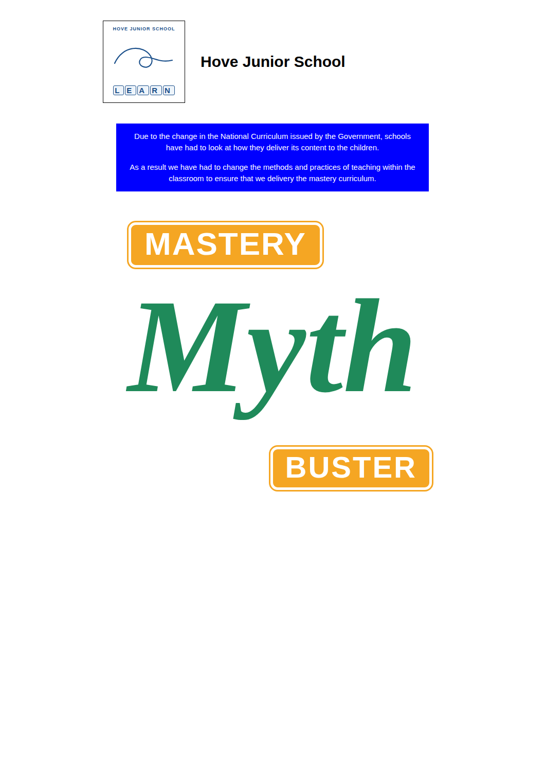HOVE JUNIOR SCHOOL
LEARN
Hove Junior School
Due to the change in the National Curriculum issued by the Government, schools have had to look at how they deliver its content to the children.
As a result we have had to change the methods and practices of teaching within the classroom to ensure that we delivery the mastery curriculum.
MASTERY
Myth
BUSTER